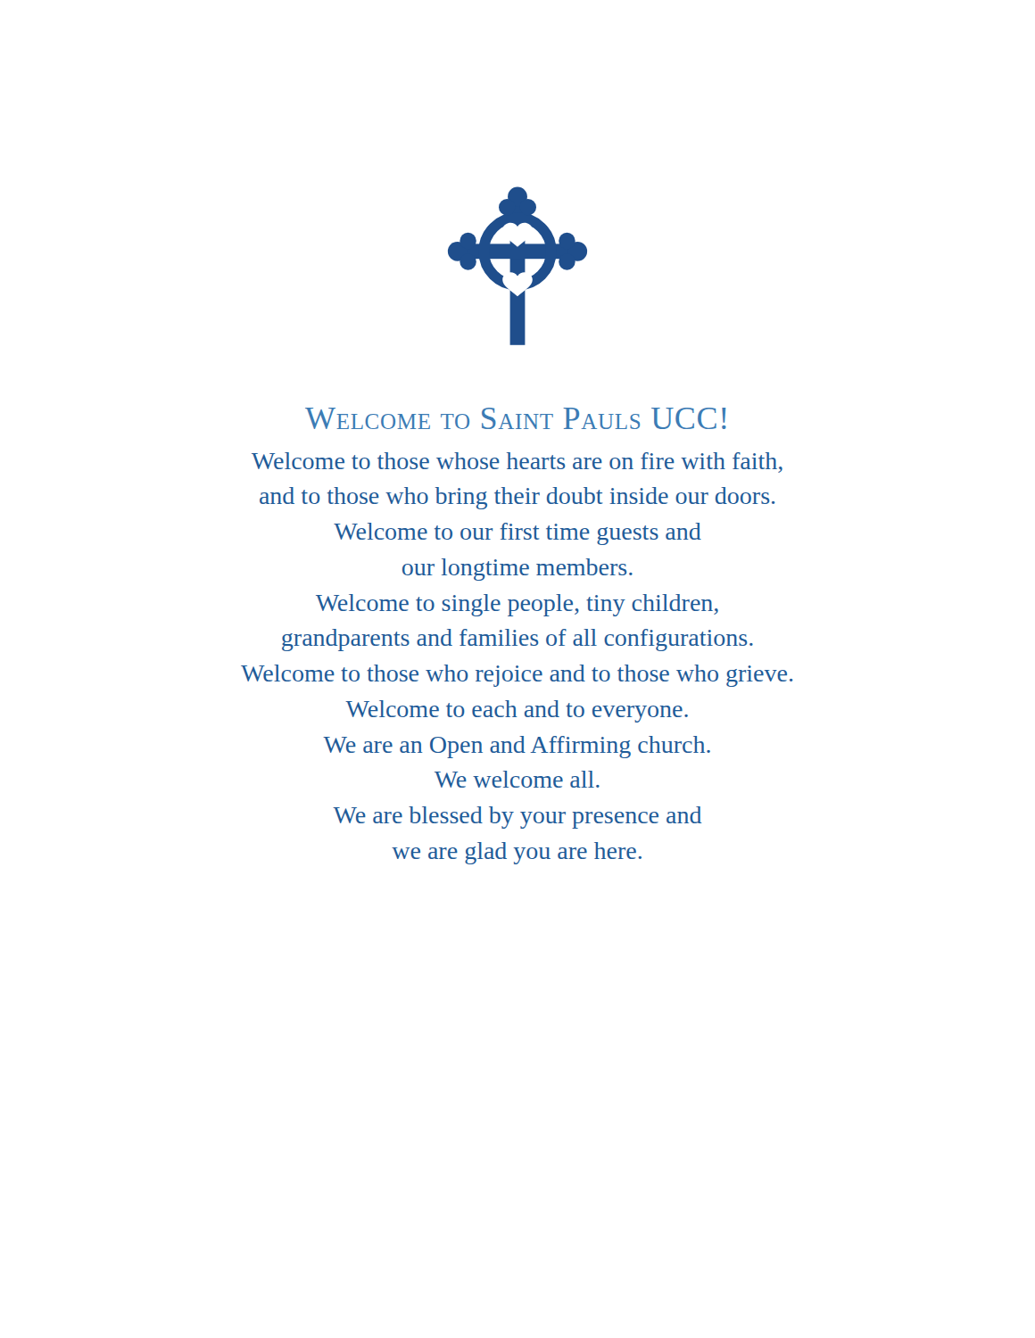Welcome to Saint Pauls UCC!
Welcome to those whose hearts are on fire with faith, and to those who bring their doubt inside our doors. Welcome to our first time guests and our longtime members. Welcome to single people, tiny children, grandparents and families of all configurations. Welcome to those who rejoice and to those who grieve. Welcome to each and to everyone. We are an Open and Affirming church. We welcome all. We are blessed by your presence and we are glad you are here.